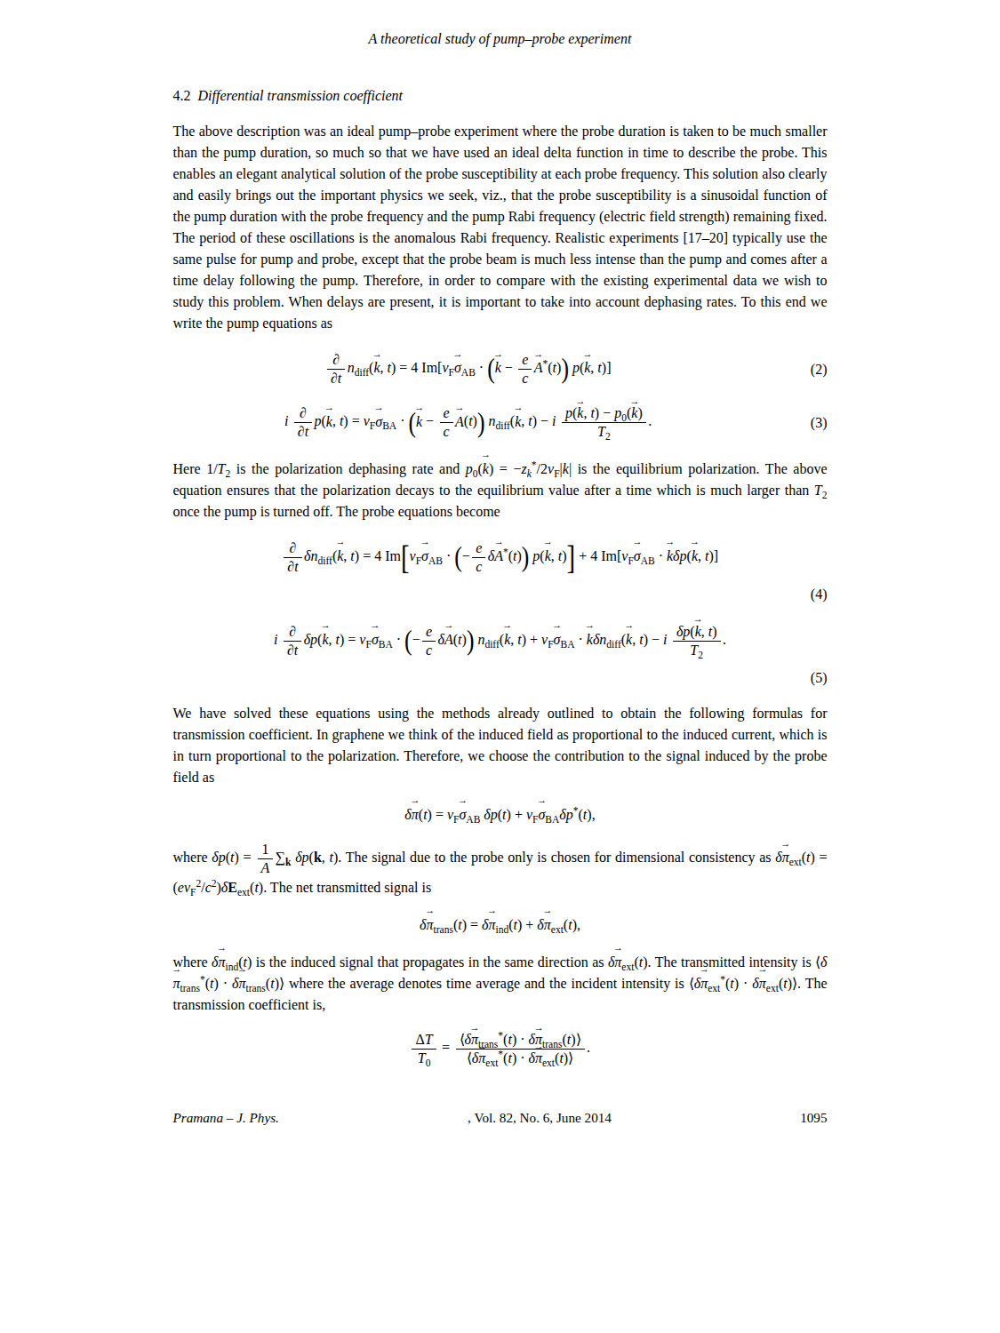A theoretical study of pump–probe experiment
4.2 Differential transmission coefficient
The above description was an ideal pump–probe experiment where the probe duration is taken to be much smaller than the pump duration, so much so that we have used an ideal delta function in time to describe the probe. This enables an elegant analytical solution of the probe susceptibility at each probe frequency. This solution also clearly and easily brings out the important physics we seek, viz., that the probe susceptibility is a sinusoidal function of the pump duration with the probe frequency and the pump Rabi frequency (electric field strength) remaining fixed. The period of these oscillations is the anomalous Rabi frequency. Realistic experiments [17–20] typically use the same pulse for pump and probe, except that the probe beam is much less intense than the pump and comes after a time delay following the pump. Therefore, in order to compare with the existing experimental data we wish to study this problem. When delays are present, it is important to take into account dephasing rates. To this end we write the pump equations as
∂∂t ndiff(k, t) = 4 Im[vFσAB · (k − ec A*(t)) p(k, t)]
(2)
i ∂∂t p(k, t) = vFσBA · (k − ec A(t)) ndiff(k, t) − i p(k, t) − p0(k) T2.
(3)
Here 1/T2 is the polarization dephasing rate and p0(k) = −zk*/2vF|k| is the equilibrium polarization. The above equation ensures that the polarization decays to the equilibrium value after a time which is much larger than T2 once the pump is turned off. The probe equations become
∂∂t δndiff(k, t) = 4 Im[vFσAB · (−ec δA*(t)) p(k, t)] + 4 Im[vFσAB · kδp(k, t)]
(4)
i ∂∂t δp(k, t) = vFσBA · (−ec δA(t)) ndiff(k, t) + vFσBA · kδndiff(k, t) − i δp(k, t) T2.
(5)
We have solved these equations using the methods already outlined to obtain the following formulas for transmission coefficient. In graphene we think of the induced field as proportional to the induced current, which is in turn proportional to the polarization. Therefore, we choose the contribution to the signal induced by the probe field as
δπ(t) = vFσAB δp(t) + vFσBAδp*(t),
where δp(t) = 1 A∑k δp(k, t). The signal due to the probe only is chosen for dimensional consistency as δπext(t) = (evF2/c2)δEext(t). The net transmitted signal is
δπtrans(t) = δπind(t) + δπext(t),
where δπind(t) is the induced signal that propagates in the same direction as δπext(t). The transmitted intensity is ⟨δπtrans*(t) · δπtrans(t)⟩ where the average denotes time average and the incident intensity is ⟨δπext*(t) · δπext(t)⟩. The transmission coefficient is,
ΔT T0 = ⟨δπtrans*(t) · δπtrans(t)⟩⟨δπext*(t) · δπext(t)⟩.
Pramana – J. Phys. , Vol. 82, No. 6, June 2014 1095